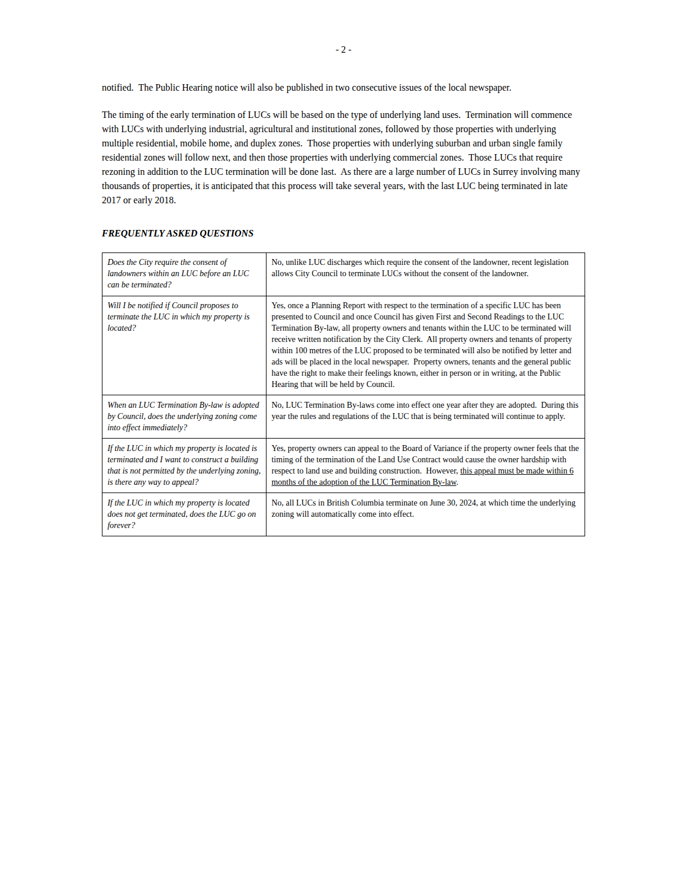- 2 -
notified. The Public Hearing notice will also be published in two consecutive issues of the local newspaper.
The timing of the early termination of LUCs will be based on the type of underlying land uses. Termination will commence with LUCs with underlying industrial, agricultural and institutional zones, followed by those properties with underlying multiple residential, mobile home, and duplex zones. Those properties with underlying suburban and urban single family residential zones will follow next, and then those properties with underlying commercial zones. Those LUCs that require rezoning in addition to the LUC termination will be done last. As there are a large number of LUCs in Surrey involving many thousands of properties, it is anticipated that this process will take several years, with the last LUC being terminated in late 2017 or early 2018.
FREQUENTLY ASKED QUESTIONS
| Does the City require the consent of landowners within an LUC before an LUC can be terminated? | No, unlike LUC discharges which require the consent of the landowner, recent legislation allows City Council to terminate LUCs without the consent of the landowner. |
| Will I be notified if Council proposes to terminate the LUC in which my property is located? | Yes, once a Planning Report with respect to the termination of a specific LUC has been presented to Council and once Council has given First and Second Readings to the LUC Termination By-law, all property owners and tenants within the LUC to be terminated will receive written notification by the City Clerk. All property owners and tenants of property within 100 metres of the LUC proposed to be terminated will also be notified by letter and ads will be placed in the local newspaper. Property owners, tenants and the general public have the right to make their feelings known, either in person or in writing, at the Public Hearing that will be held by Council. |
| When an LUC Termination By-law is adopted by Council, does the underlying zoning come into effect immediately? | No, LUC Termination By-laws come into effect one year after they are adopted. During this year the rules and regulations of the LUC that is being terminated will continue to apply. |
| If the LUC in which my property is located is terminated and I want to construct a building that is not permitted by the underlying zoning, is there any way to appeal? | Yes, property owners can appeal to the Board of Variance if the property owner feels that the timing of the termination of the Land Use Contract would cause the owner hardship with respect to land use and building construction. However, this appeal must be made within 6 months of the adoption of the LUC Termination By-law . |
| If the LUC in which my property is located does not get terminated, does the LUC go on forever? | No, all LUCs in British Columbia terminate on June 30, 2024, at which time the underlying zoning will automatically come into effect. |